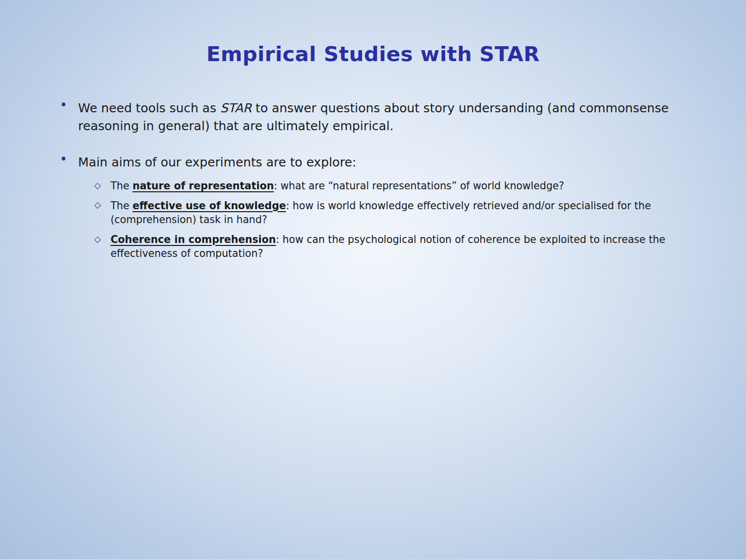Empirical Studies with STAR
We need tools such as STAR to answer questions about story undersanding (and commonsense reasoning in general) that are ultimately empirical.
Main aims of our experiments are to explore:
The nature of representation: what are “natural representations” of world knowledge?
The effective use of knowledge: how is world knowledge effectively retrieved and/or specialised for the (comprehension) task in hand?
Coherence in comprehension: how can the psychological notion of coherence be exploited to increase the effectiveness of computation?